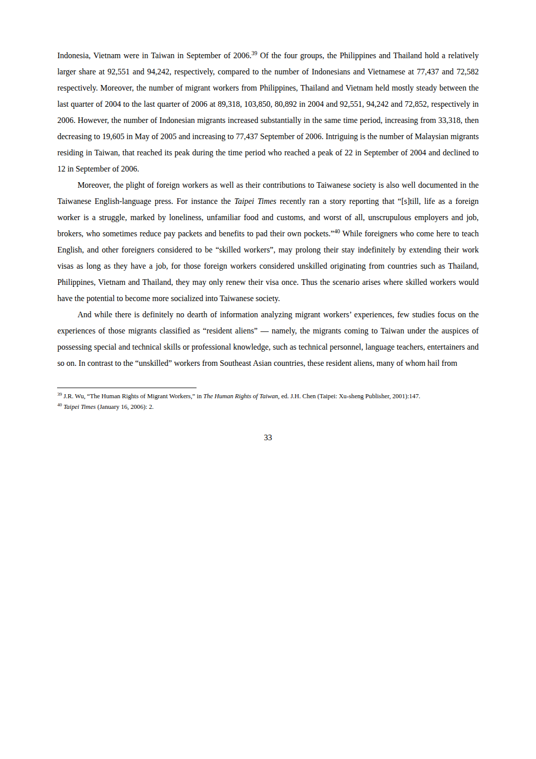Indonesia, Vietnam were in Taiwan in September of 2006.39 Of the four groups, the Philippines and Thailand hold a relatively larger share at 92,551 and 94,242, respectively, compared to the number of Indonesians and Vietnamese at 77,437 and 72,582 respectively. Moreover, the number of migrant workers from Philippines, Thailand and Vietnam held mostly steady between the last quarter of 2004 to the last quarter of 2006 at 89,318, 103,850, 80,892 in 2004 and 92,551, 94,242 and 72,852, respectively in 2006. However, the number of Indonesian migrants increased substantially in the same time period, increasing from 33,318, then decreasing to 19,605 in May of 2005 and increasing to 77,437 September of 2006. Intriguing is the number of Malaysian migrants residing in Taiwan, that reached its peak during the time period who reached a peak of 22 in September of 2004 and declined to 12 in September of 2006.
Moreover, the plight of foreign workers as well as their contributions to Taiwanese society is also well documented in the Taiwanese English-language press. For instance the Taipei Times recently ran a story reporting that “[s]till, life as a foreign worker is a struggle, marked by loneliness, unfamiliar food and customs, and worst of all, unscrupulous employers and job, brokers, who sometimes reduce pay packets and benefits to pad their own pockets.”40 While foreigners who come here to teach English, and other foreigners considered to be “skilled workers”, may prolong their stay indefinitely by extending their work visas as long as they have a job, for those foreign workers considered unskilled originating from countries such as Thailand, Philippines, Vietnam and Thailand, they may only renew their visa once. Thus the scenario arises where skilled workers would have the potential to become more socialized into Taiwanese society.
And while there is definitely no dearth of information analyzing migrant workers’ experiences, few studies focus on the experiences of those migrants classified as “resident aliens” — namely, the migrants coming to Taiwan under the auspices of possessing special and technical skills or professional knowledge, such as technical personnel, language teachers, entertainers and so on. In contrast to the “unskilled” workers from Southeast Asian countries, these resident aliens, many of whom hail from
39 J.R. Wu, “The Human Rights of Migrant Workers,” in The Human Rights of Taiwan, ed. J.H. Chen (Taipei: Xu-sheng Publisher, 2001):147.
40 Taipei Times (January 16, 2006): 2.
33